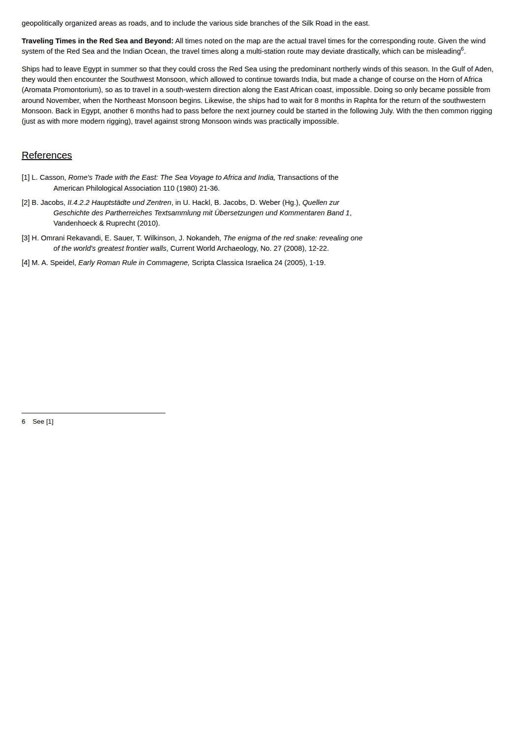geopolitically organized areas as roads, and to include the various side branches of the Silk Road in the east.
Traveling Times in the Red Sea and Beyond: All times noted on the map are the actual travel times for the corresponding route. Given the wind system of the Red Sea and the Indian Ocean, the travel times along a multi-station route may deviate drastically, which can be misleading6.
Ships had to leave Egypt in summer so that they could cross the Red Sea using the predominant northerly winds of this season. In the Gulf of Aden, they would then encounter the Southwest Monsoon, which allowed to continue towards India, but made a change of course on the Horn of Africa (Aromata Promontorium), so as to travel in a south-western direction along the East African coast, impossible. Doing so only became possible from around November, when the Northeast Monsoon begins. Likewise, the ships had to wait for 8 months in Raphta for the return of the southwestern Monsoon. Back in Egypt, another 6 months had to pass before the next journey could be started in the following July. With the then common rigging (just as with more modern rigging), travel against strong Monsoon winds was practically impossible.
References
[1] L. Casson, Rome's Trade with the East: The Sea Voyage to Africa and India, Transactions of the American Philological Association 110 (1980) 21-36.
[2] B. Jacobs, II.4.2.2 Hauptstädte und Zentren, in U. Hackl, B. Jacobs, D. Weber (Hg.), Quellen zur Geschichte des Partherreiches Textsammlung mit Übersetzungen und Kommentaren Band 1, Vandenhoeck & Ruprecht (2010).
[3] H. Omrani Rekavandi, E. Sauer, T. Wilkinson, J. Nokandeh, The enigma of the red snake: revealing one of the world's greatest frontier walls, Current World Archaeology, No. 27 (2008), 12-22.
[4] M. A. Speidel, Early Roman Rule in Commagene, Scripta Classica Israelica 24 (2005), 1-19.
6 See [1]